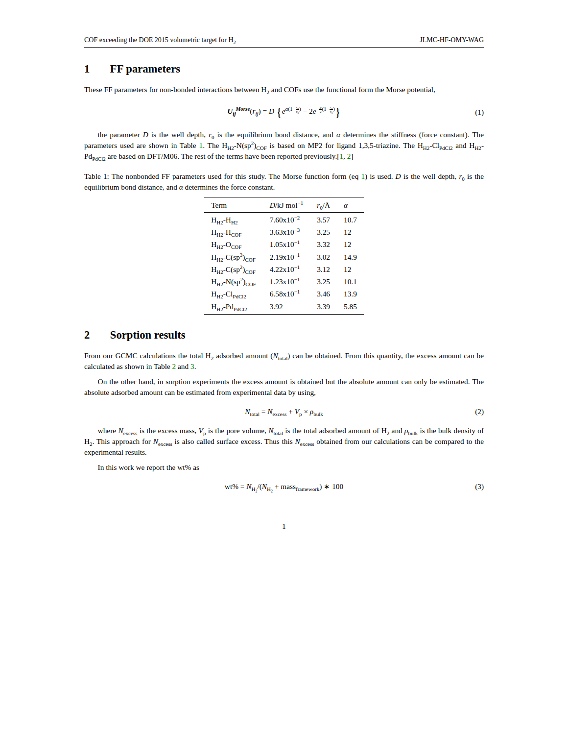COF exceeding the DOE 2015 volumetric target for H2 JLMC-HF-OMY-WAG
1 FF parameters
These FF parameters for non-bonded interactions between H2 and COFs use the functional form the Morse potential,
UijMorse(rij) = D {eα(1−rij r0) − 2e−α 2(1−rij r0)}
(1)
the parameter D is the well depth, r0 is the equilibrium bond distance, and α determines the stiffness (force constant). The parameters used are shown in Table 1. The HH2-N(sp2)COF is based on MP2 for ligand 1,3,5-triazine. The HH2-ClPdCl2 and HH2-PdPdCl2 are based on DFT/M06. The rest of the terms have been reported previously.[1, 2]
Table 1: The nonbonded FF parameters used for this study. The Morse function form (eq 1) is used. D is the well depth, r0 is the equilibrium bond distance, and α determines the force constant.
| Term | D /kJ mol −1 | r 0 /Å | α |
| --- | --- | --- | --- |
| H H2 -H H2 | 7.60x10 −2 | 3.57 | 10.7 |
| H H2 -H COF | 3.63x10 −3 | 3.25 | 12 |
| H H2 -O COF | 1.05x10 −1 | 3.32 | 12 |
| H H2 -C(sp 3 ) COF | 2.19x10 −1 | 3.02 | 14.9 |
| H H2 -C(sp 2 ) COF | 4.22x10 −1 | 3.12 | 12 |
| H H2 -N(sp 2 ) COF | 1.23x10 −1 | 3.25 | 10.1 |
| H H2 -Cl PdCl2 | 6.58x10 −1 | 3.46 | 13.9 |
| H H2 -Pd PdCl2 | 3.92 | 3.39 | 5.85 |
2 Sorption results
From our GCMC calculations the total H2 adsorbed amount (Ntotal) can be obtained. From this quantity, the excess amount can be calculated as shown in Table 2 and 3.
On the other hand, in sorption experiments the excess amount is obtained but the absolute amount can only be estimated. The absolute adsorbed amount can be estimated from experimental data by using,
Ntotal = Nexcess + Vp × ρbulk
(2)
where Nexcess is the excess mass, Vp is the pore volume, Ntotal is the total adsorbed amount of H2 and ρbulk is the bulk density of H2. This approach for Nexcess is also called surface excess. Thus this Nexcess obtained from our calculations can be compared to the experimental results.
In this work we report the wt% as
wt% = NH2/(NH2 + massframework) ∗ 100
(3)
1